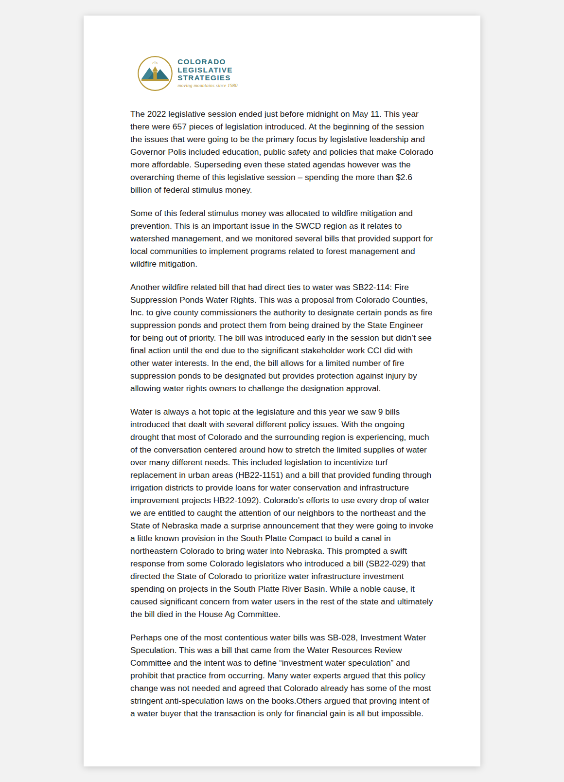Colorado Legislative Strategies emblem cls
Colorado Legislative Strategies moving mountains since 1980
The 2022 legislative session ended just before midnight on May 11. This year there were 657 pieces of legislation introduced. At the beginning of the session the issues that were going to be the primary focus by legislative leadership and Governor Polis included education, public safety and policies that make Colorado more affordable. Superseding even these stated agendas however was the overarching theme of this legislative session – spending the more than $2.6 billion of federal stimulus money.
Some of this federal stimulus money was allocated to wildfire mitigation and prevention. This is an important issue in the SWCD region as it relates to watershed management, and we monitored several bills that provided support for local communities to implement programs related to forest management and wildfire mitigation.
Another wildfire related bill that had direct ties to water was SB22-114: Fire Suppression Ponds Water Rights. This was a proposal from Colorado Counties, Inc. to give county commissioners the authority to designate certain ponds as fire suppression ponds and protect them from being drained by the State Engineer for being out of priority. The bill was introduced early in the session but didn’t see final action until the end due to the significant stakeholder work CCI did with other water interests. In the end, the bill allows for a limited number of fire suppression ponds to be designated but provides protection against injury by allowing water rights owners to challenge the designation approval.
Water is always a hot topic at the legislature and this year we saw 9 bills introduced that dealt with several different policy issues. With the ongoing drought that most of Colorado and the surrounding region is experiencing, much of the conversation centered around how to stretch the limited supplies of water over many different needs. This included legislation to incentivize turf replacement in urban areas (HB22-1151) and a bill that provided funding through irrigation districts to provide loans for water conservation and infrastructure improvement projects HB22-1092). Colorado’s efforts to use every drop of water we are entitled to caught the attention of our neighbors to the northeast and the State of Nebraska made a surprise announcement that they were going to invoke a little known provision in the South Platte Compact to build a canal in northeastern Colorado to bring water into Nebraska. This prompted a swift response from some Colorado legislators who introduced a bill (SB22-029) that directed the State of Colorado to prioritize water infrastructure investment spending on projects in the South Platte River Basin. While a noble cause, it caused significant concern from water users in the rest of the state and ultimately the bill died in the House Ag Committee.
Perhaps one of the most contentious water bills was SB-028, Investment Water Speculation. This was a bill that came from the Water Resources Review Committee and the intent was to define “investment water speculation” and prohibit that practice from occurring. Many water experts argued that this policy change was not needed and agreed that Colorado already has some of the most stringent anti-speculation laws on the books.Others argued that proving intent of a water buyer that the transaction is only for financial gain is all but impossible.